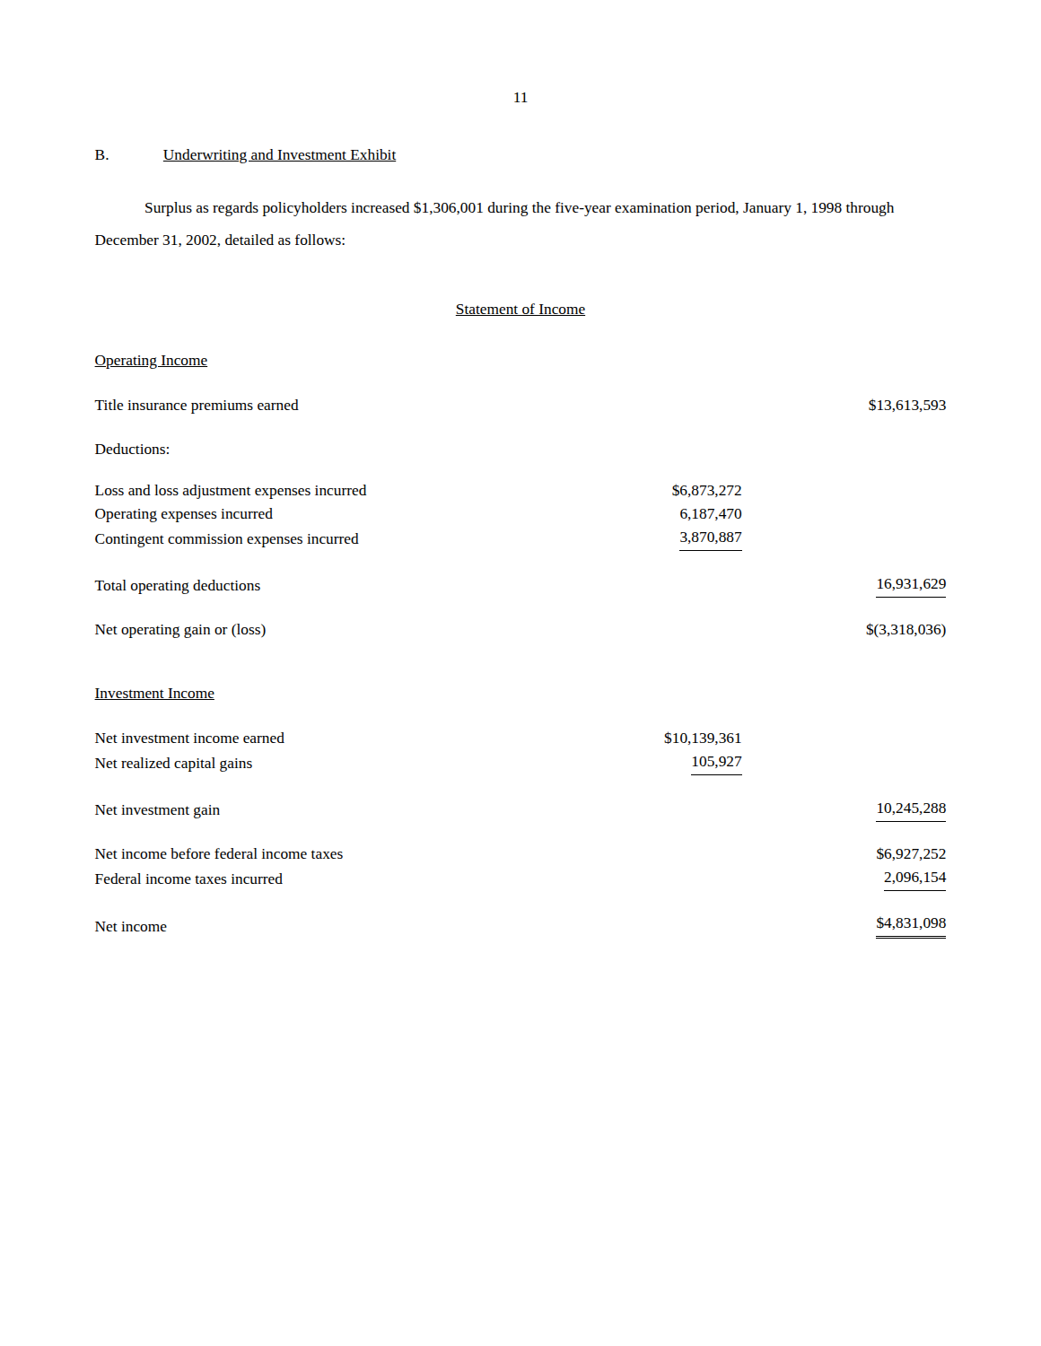11
B. Underwriting and Investment Exhibit
Surplus as regards policyholders increased $1,306,001 during the five-year examination period, January 1, 1998 through December 31, 2002, detailed as follows:
Statement of Income
Operating Income
| Title insurance premiums earned | | $13,613,593 |
Deductions:
| Loss and loss adjustment expenses incurred | $6,873,272 | |
| Operating expenses incurred | 6,187,470 | |
| Contingent commission expenses incurred | 3,870,887 | |
| Total operating deductions | | 16,931,629 |
| Net operating gain or (loss) | | $(3,318,036) |
Investment Income
| Net investment income earned | $10,139,361 | |
| Net realized capital gains | 105,927 | |
| Net investment gain | | 10,245,288 |
| Net income before federal income taxes | | $6,927,252 |
| Federal income taxes incurred | | 2,096,154 |
| Net income | | $4,831,098 |